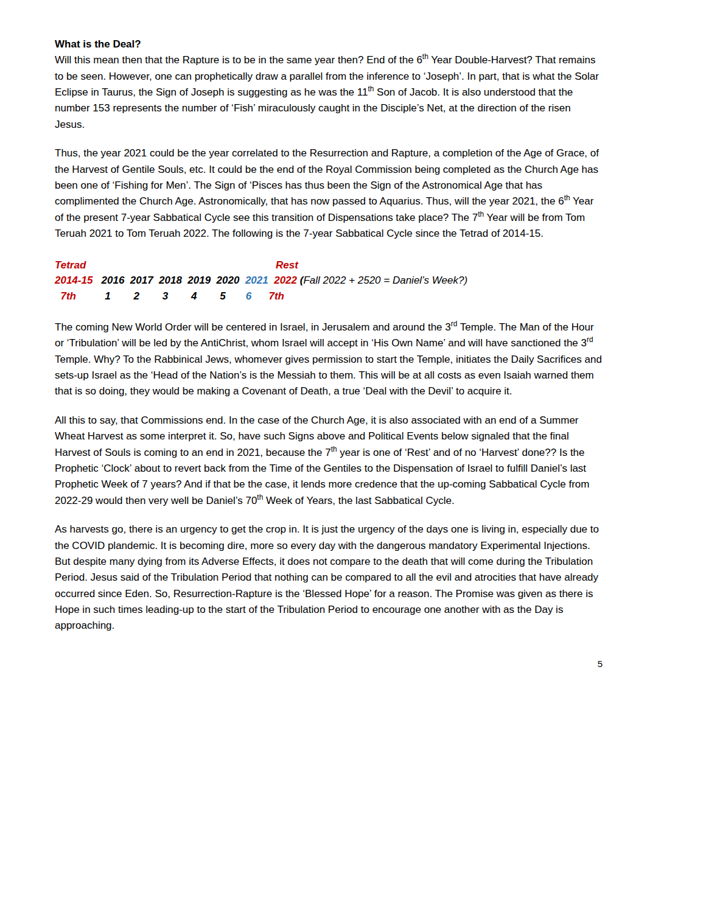What is the Deal?
Will this mean then that the Rapture is to be in the same year then? End of the 6th Year Double-Harvest? That remains to be seen. However, one can prophetically draw a parallel from the inference to ‘Joseph’. In part, that is what the Solar Eclipse in Taurus, the Sign of Joseph is suggesting as he was the 11th Son of Jacob. It is also understood that the number 153 represents the number of ‘Fish’ miraculously caught in the Disciple’s Net, at the direction of the risen Jesus.
Thus, the year 2021 could be the year correlated to the Resurrection and Rapture, a completion of the Age of Grace, of the Harvest of Gentile Souls, etc. It could be the end of the Royal Commission being completed as the Church Age has been one of ‘Fishing for Men’. The Sign of ‘Pisces has thus been the Sign of the Astronomical Age that has complimented the Church Age. Astronomically, that has now passed to Aquarius. Thus, will the year 2021, the 6th Year of the present 7-year Sabbatical Cycle see this transition of Dispensations take place? The 7th Year will be from Tom Teruah 2021 to Tom Teruah 2022. The following is the 7-year Sabbatical Cycle since the Tetrad of 2014-15.
Tetrad Rest
2014-15 2016 2017 2018 2019 2020 2021 2022 (Fall 2022 + 2520 = Daniel’s Week?)
7th 1 2 3 4 5 6 7th
The coming New World Order will be centered in Israel, in Jerusalem and around the 3rd Temple. The Man of the Hour or ‘Tribulation’ will be led by the AntiChrist, whom Israel will accept in ‘His Own Name’ and will have sanctioned the 3rd Temple. Why? To the Rabbinical Jews, whomever gives permission to start the Temple, initiates the Daily Sacrifices and sets-up Israel as the ‘Head of the Nation’s is the Messiah to them. This will be at all costs as even Isaiah warned them that is so doing, they would be making a Covenant of Death, a true ‘Deal with the Devil’ to acquire it.
All this to say, that Commissions end. In the case of the Church Age, it is also associated with an end of a Summer Wheat Harvest as some interpret it. So, have such Signs above and Political Events below signaled that the final Harvest of Souls is coming to an end in 2021, because the 7th year is one of ‘Rest’ and of no ‘Harvest’ done?? Is the Prophetic ‘Clock’ about to revert back from the Time of the Gentiles to the Dispensation of Israel to fulfill Daniel’s last Prophetic Week of 7 years? And if that be the case, it lends more credence that the up-coming Sabbatical Cycle from 2022-29 would then very well be Daniel’s 70th Week of Years, the last Sabbatical Cycle.
As harvests go, there is an urgency to get the crop in. It is just the urgency of the days one is living in, especially due to the COVID plandemic. It is becoming dire, more so every day with the dangerous mandatory Experimental Injections. But despite many dying from its Adverse Effects, it does not compare to the death that will come during the Tribulation Period. Jesus said of the Tribulation Period that nothing can be compared to all the evil and atrocities that have already occurred since Eden. So, Resurrection-Rapture is the ‘Blessed Hope’ for a reason. The Promise was given as there is Hope in such times leading-up to the start of the Tribulation Period to encourage one another with as the Day is approaching.
5